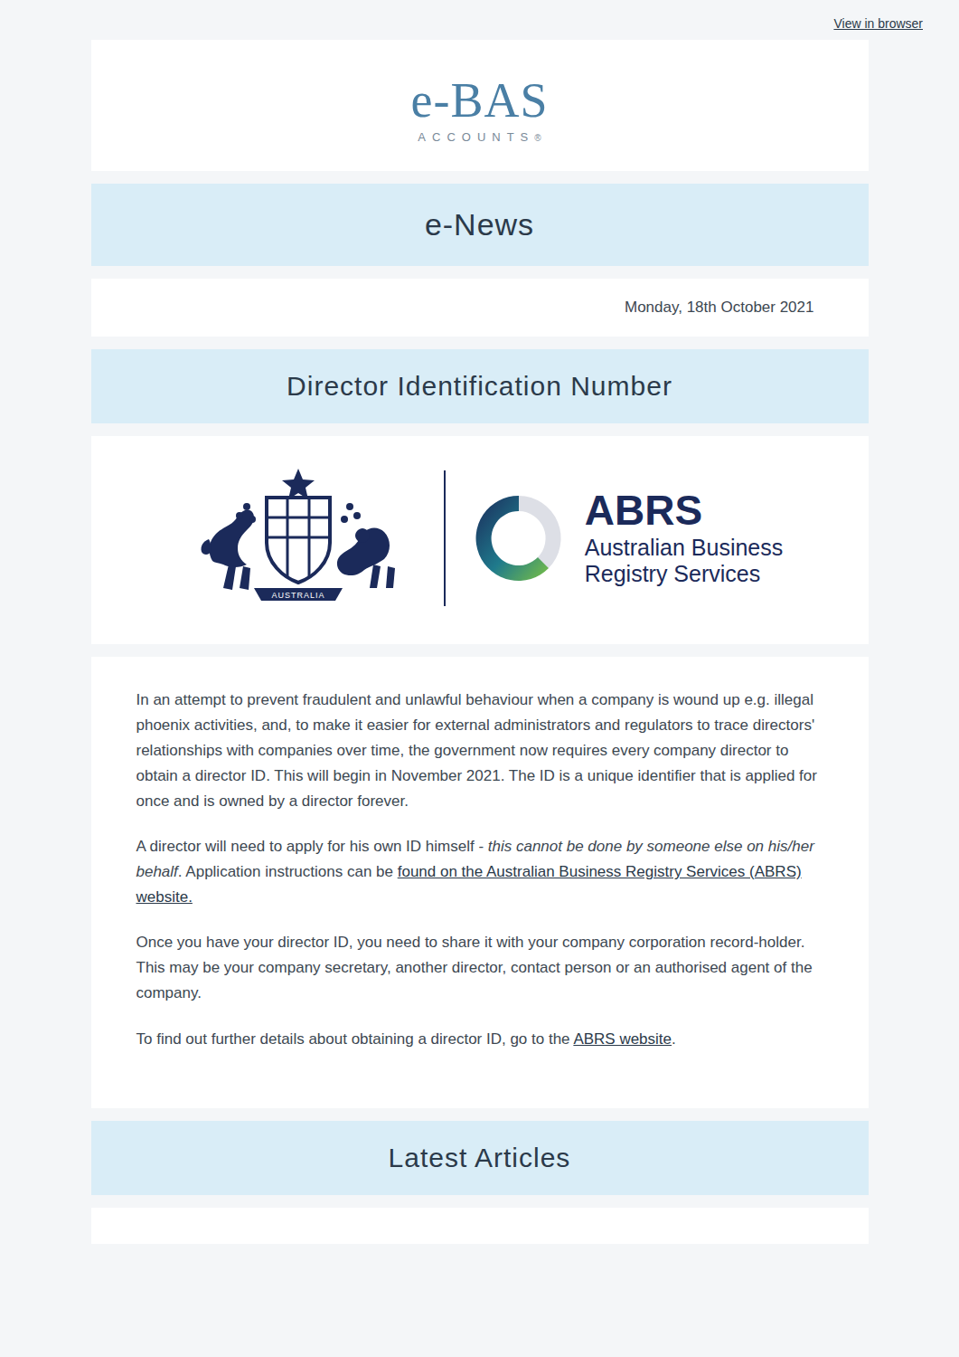View in browser
e-BAS
ACCOUNTS®
e-News
Monday, 18th October 2021
Director Identification Number
AUSTRALIA
ABRS
Australian Business
Registry Services
In an attempt to prevent fraudulent and unlawful behaviour when a company is wound up e.g. illegal phoenix activities, and, to make it easier for external administrators and regulators to trace directors' relationships with companies over time, the government now requires every company director to obtain a director ID. This will begin in November 2021. The ID is a unique identifier that is applied for once and is owned by a director forever.
A director will need to apply for his own ID himself - this cannot be done by someone else on his/her behalf. Application instructions can be found on the Australian Business Registry Services (ABRS) website.
Once you have your director ID, you need to share it with your company corporation record-holder. This may be your company secretary, another director, contact person or an authorised agent of the company.
To find out further details about obtaining a director ID, go to the ABRS website.
Latest Articles